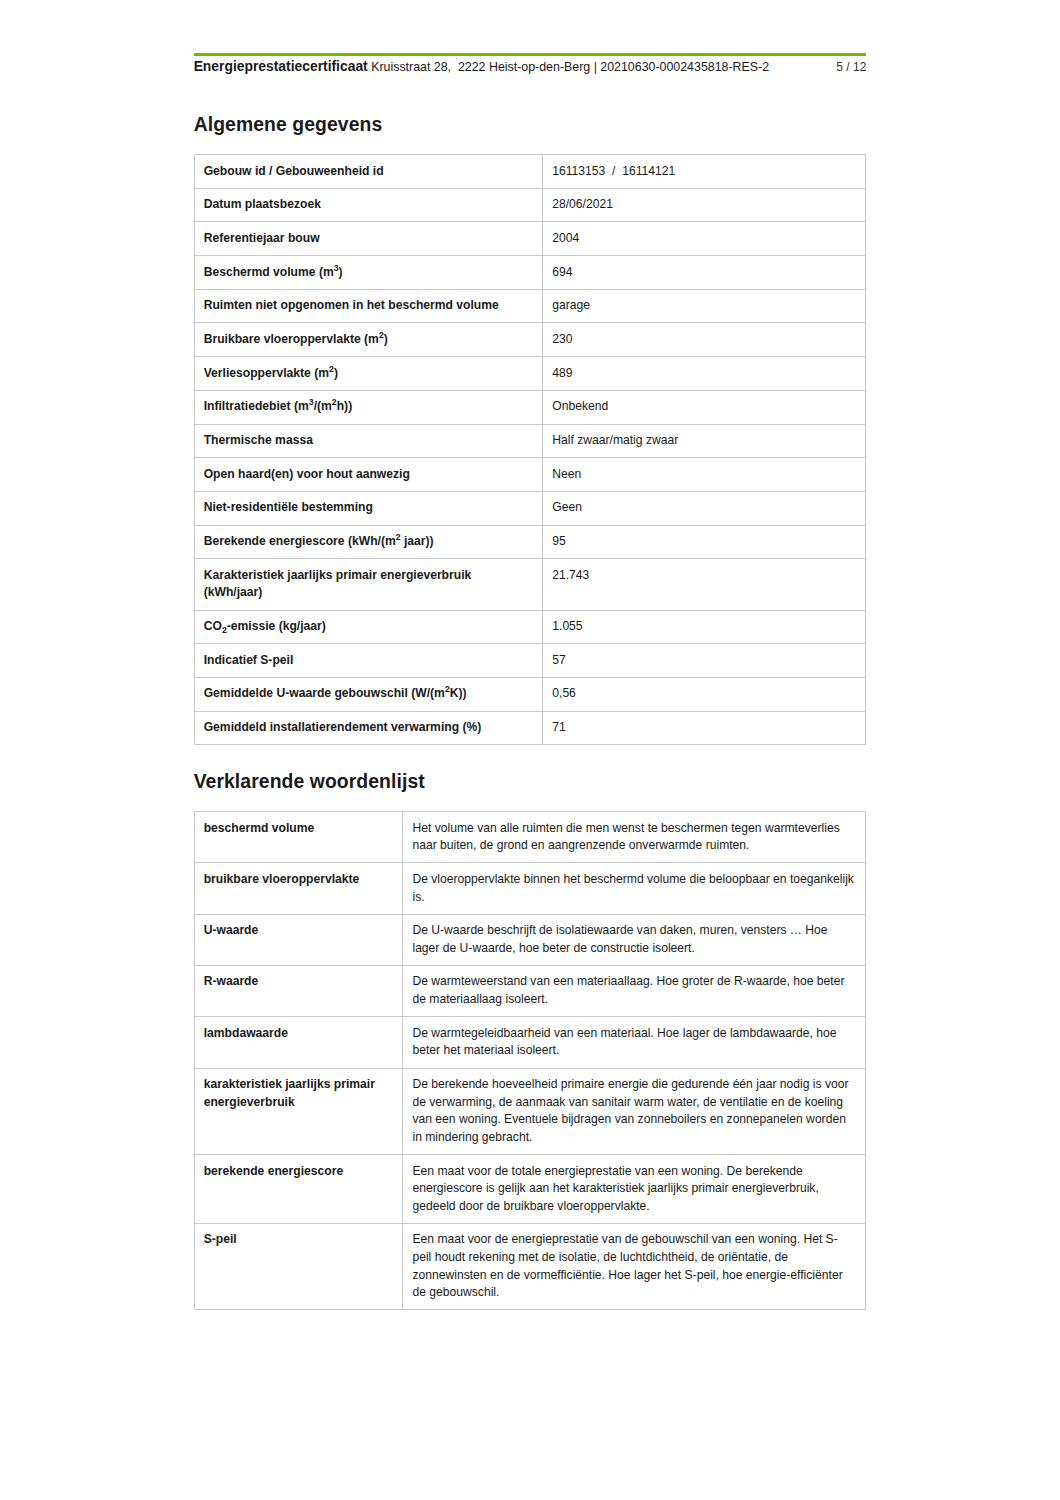Energieprestatiecertificaat Kruisstraat 28, 2222 Heist-op-den-Berg | 20210630-0002435818-RES-2
5 / 12
Algemene gegevens
| Gebouw id / Gebouweenheid id | 16113153 / 16114121 |
| Datum plaatsbezoek | 28/06/2021 |
| Referentiejaar bouw | 2004 |
| Beschermd volume (m 3 ) | 694 |
| Ruimten niet opgenomen in het beschermd volume | garage |
| Bruikbare vloeroppervlakte (m 2 ) | 230 |
| Verliesoppervlakte (m 2 ) | 489 |
| Infiltratiedebiet (m 3 /(m 2 h)) | Onbekend |
| Thermische massa | Half zwaar/matig zwaar |
| Open haard(en) voor hout aanwezig | Neen |
| Niet-residentiële bestemming | Geen |
| Berekende energiescore (kWh/(m 2 jaar)) | 95 |
| Karakteristiek jaarlijks primair energieverbruik (kWh/jaar) | 21.743 |
| CO 2 -emissie (kg/jaar) | 1.055 |
| Indicatief S-peil | 57 |
| Gemiddelde U-waarde gebouwschil (W/(m 2 K)) | 0,56 |
| Gemiddeld installatierendement verwarming (%) | 71 |
Verklarende woordenlijst
| beschermd volume | Het volume van alle ruimten die men wenst te beschermen tegen warmteverlies naar buiten, de grond en aangrenzende onverwarmde ruimten. |
| bruikbare vloeroppervlakte | De vloeroppervlakte binnen het beschermd volume die beloopbaar en toegankelijk is. |
| U-waarde | De U-waarde beschrijft de isolatiewaarde van daken, muren, vensters … Hoe lager de U-waarde, hoe beter de constructie isoleert. |
| R-waarde | De warmteweerstand van een materiaallaag. Hoe groter de R-waarde, hoe beter de materiaallaag isoleert. |
| lambdawaarde | De warmtegeleidbaarheid van een materiaal. Hoe lager de lambdawaarde, hoe beter het materiaal isoleert. |
| karakteristiek jaarlijks primair energieverbruik | De berekende hoeveelheid primaire energie die gedurende één jaar nodig is voor de verwarming, de aanmaak van sanitair warm water, de ventilatie en de koeling van een woning. Eventuele bijdragen van zonneboilers en zonnepanelen worden in mindering gebracht. |
| berekende energiescore | Een maat voor de totale energieprestatie van een woning. De berekende energiescore is gelijk aan het karakteristiek jaarlijks primair energieverbruik, gedeeld door de bruikbare vloeroppervlakte. |
| S-peil | Een maat voor de energieprestatie van de gebouwschil van een woning. Het S-peil houdt rekening met de isolatie, de luchtdichtheid, de oriëntatie, de zonnewinsten en de vormefficiëntie. Hoe lager het S-peil, hoe energie-efficiënter de gebouwschil. |